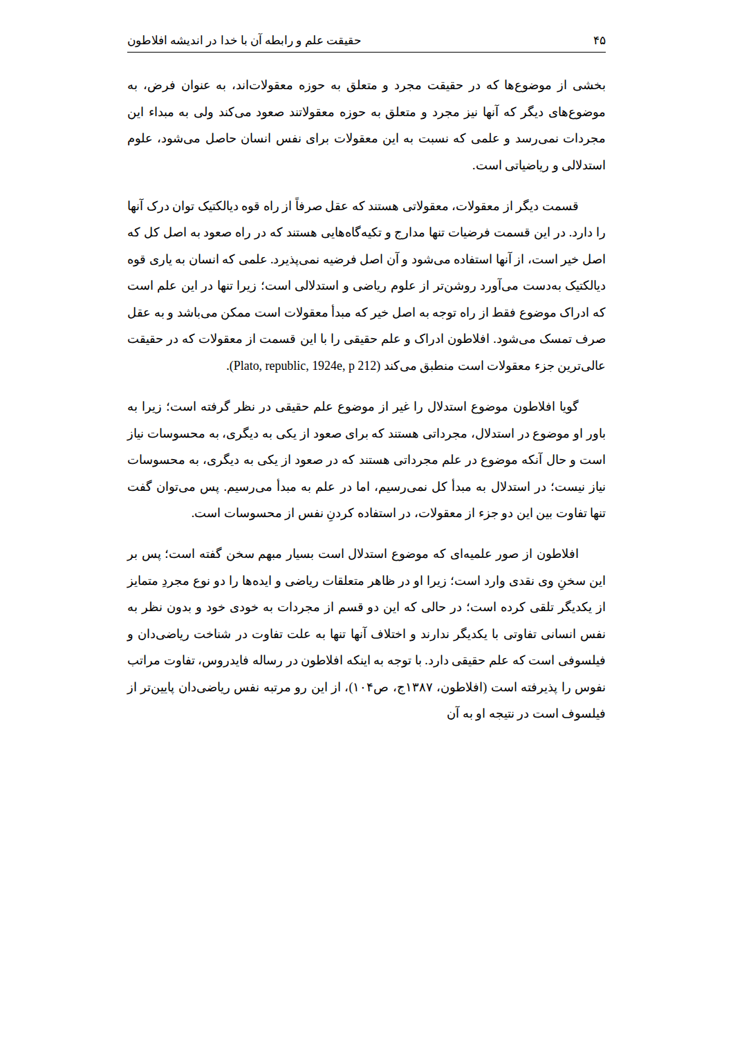۴۵ حقیقت علم و رابطه آن با خدا در اندیشه افلاطون
بخشی از موضوع‌ها که در حقیقت مجرد و متعلق به حوزه معقولات‌اند، به عنوان فرض، به موضوع‌های دیگر که آنها نیز مجرد و متعلق به حوزه معقولاتند صعود می‌کند ولی به مبداء این مجردات نمی‌رسد و علمی که نسبت به این معقولات برای نفس انسان حاصل می‌شود، علوم استدلالی و ریاضیاتی است.
قسمت دیگر از معقولات، معقولاتی هستند که عقل صرفاً از راه قوه دیالکتیک توان درک آنها را دارد. در این قسمت فرضیات تنها مدارج و تکیه‌گاه‌هایی هستند که در راه صعود به اصل کل که اصل خیر است، از آنها استفاده می‌شود و آن اصل فرضیه نمی‌پذیرد. علمی که انسان به یاری قوه دیالکتیک به‌دست می‌آورد روشن‌تر از علوم ریاضی و استدلالی است؛ زیرا تنها در این علم است که ادراک موضوع فقط از راه توجه به اصل خیر که مبدأ معقولات است ممکن می‌باشد و به عقل صرف تمسک می‌شود. افلاطون ادراک و علم حقیقی را با این قسمت از معقولات که در حقیقت عالی‌ترین جزء معقولات است منطبق می‌کند (Plato, republic, 1924e, p 212).
گویا افلاطون موضوع استدلال را غیر از موضوع علم حقیقی در نظر گرفته است؛ زیرا به باور او موضوع در استدلال، مجرداتی هستند که برای صعود از یکی به دیگری، به محسوسات نیاز است و حال آنکه موضوع در علم مجرداتی هستند که در صعود از یکی به دیگری، به محسوسات نیاز نیست؛ در استدلال به مبدأ کل نمی‌رسیم، اما در علم به مبدأ می‌رسیم. پس می‌توان گفت تنها تفاوت بین این دو جزء از معقولات، در استفاده کردنِ نفس از محسوسات است.
افلاطون از صور علمیه‌ای که موضوع استدلال است بسیار مبهم سخن گفته است؛ پس بر این سخنِ وی نقدی وارد است؛ زیرا او در ظاهر متعلقات ریاضی و ایده‌ها را دو نوع مجردِ متمایز از یکدیگر تلقی کرده است؛ در حالی که این دو قسم از مجردات به خودی خود و بدون نظر به نفس انسانی تفاوتی با یکدیگر ندارند و اختلاف آنها تنها به علت تفاوت در شناخت ریاضی‌دان و فیلسوفی است که علم حقیقی دارد. با توجه به اینکه افلاطون در رساله فایدروس، تفاوت مراتب نفوس را پذیرفته است (افلاطون، ۱۳۸۷ج، ص۱۰۴)، از این رو مرتبه نفس ریاضی‌دان پایین‌تر از فیلسوف است در نتیجه او به آن